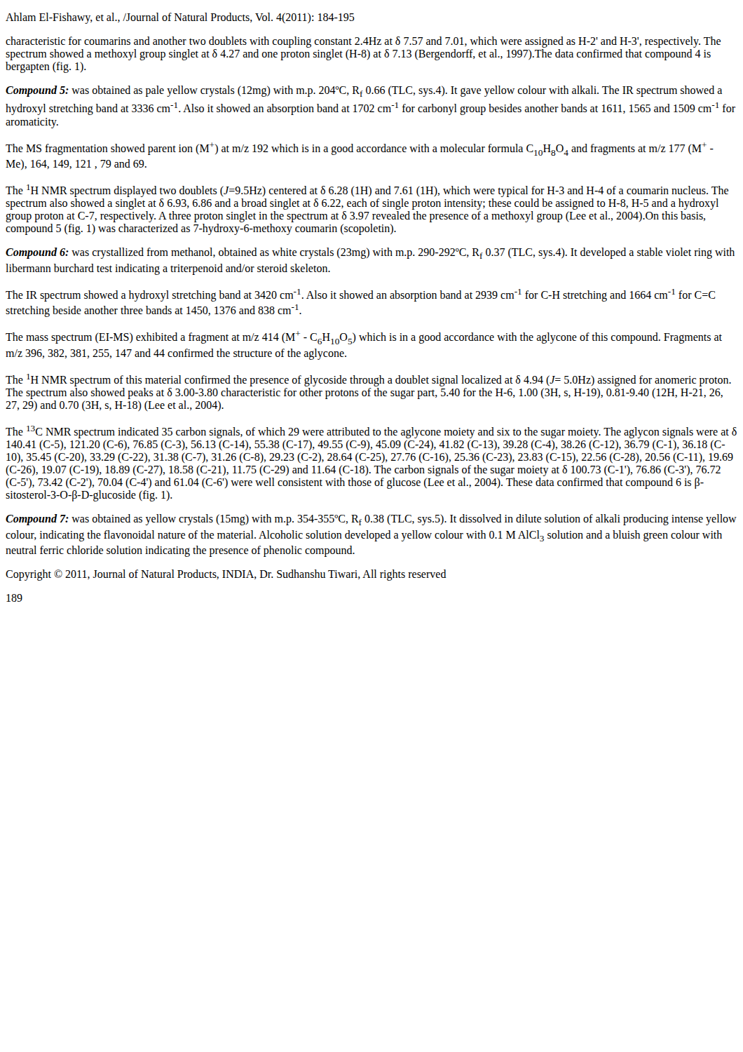Ahlam El-Fishawy, et al., /Journal of Natural Products, Vol. 4(2011): 184-195
characteristic for coumarins and another two doublets with coupling constant 2.4Hz at δ 7.57 and 7.01, which were assigned as H-2' and H-3', respectively. The spectrum showed a methoxyl group singlet at δ 4.27 and one proton singlet (H-8) at δ 7.13 (Bergendorff, et al., 1997).The data confirmed that compound 4 is bergapten (fig. 1).
Compound 5: was obtained as pale yellow crystals (12mg) with m.p. 204ºC, Rf 0.66 (TLC, sys.4). It gave yellow colour with alkali. The IR spectrum showed a hydroxyl stretching band at 3336 cm-1. Also it showed an absorption band at 1702 cm-1 for carbonyl group besides another bands at 1611, 1565 and 1509 cm-1 for aromaticity.
The MS fragmentation showed parent ion (M+) at m/z 192 which is in a good accordance with a molecular formula C10H8O4 and fragments at m/z 177 (M+ - Me), 164, 149, 121 , 79 and 69.
The 1H NMR spectrum displayed two doublets (J=9.5Hz) centered at δ 6.28 (1H) and 7.61 (1H), which were typical for H-3 and H-4 of a coumarin nucleus. The spectrum also showed a singlet at δ 6.93, 6.86 and a broad singlet at δ 6.22, each of single proton intensity; these could be assigned to H-8, H-5 and a hydroxyl group proton at C-7, respectively. A three proton singlet in the spectrum at δ 3.97 revealed the presence of a methoxyl group (Lee et al., 2004).On this basis, compound 5 (fig. 1) was characterized as 7-hydroxy-6-methoxy coumarin (scopoletin).
Compound 6: was crystallized from methanol, obtained as white crystals (23mg) with m.p. 290-292ºC, Rf 0.37 (TLC, sys.4). It developed a stable violet ring with libermann burchard test indicating a triterpenoid and/or steroid skeleton.
The IR spectrum showed a hydroxyl stretching band at 3420 cm-1. Also it showed an absorption band at 2939 cm-1 for C-H stretching and 1664 cm-1 for C=C stretching beside another three bands at 1450, 1376 and 838 cm-1.
The mass spectrum (EI-MS) exhibited a fragment at m/z 414 (M+ - C6H10O5) which is in a good accordance with the aglycone of this compound. Fragments at m/z 396, 382, 381, 255, 147 and 44 confirmed the structure of the aglycone.
The 1H NMR spectrum of this material confirmed the presence of glycoside through a doublet signal localized at δ 4.94 (J= 5.0Hz) assigned for anomeric proton. The spectrum also showed peaks at δ 3.00-3.80 characteristic for other protons of the sugar part, 5.40 for the H-6, 1.00 (3H, s, H-19), 0.81-9.40 (12H, H-21, 26, 27, 29) and 0.70 (3H, s, H-18) (Lee et al., 2004).
The 13C NMR spectrum indicated 35 carbon signals, of which 29 were attributed to the aglycone moiety and six to the sugar moiety. The aglycon signals were at δ 140.41 (C-5), 121.20 (C-6), 76.85 (C-3), 56.13 (C-14), 55.38 (C-17), 49.55 (C-9), 45.09 (C-24), 41.82 (C-13), 39.28 (C-4), 38.26 (C-12), 36.79 (C-1), 36.18 (C-10), 35.45 (C-20), 33.29 (C-22), 31.38 (C-7), 31.26 (C-8), 29.23 (C-2), 28.64 (C-25), 27.76 (C-16), 25.36 (C-23), 23.83 (C-15), 22.56 (C-28), 20.56 (C-11), 19.69 (C-26), 19.07 (C-19), 18.89 (C-27), 18.58 (C-21), 11.75 (C-29) and 11.64 (C-18). The carbon signals of the sugar moiety at δ 100.73 (C-1'), 76.86 (C-3'), 76.72 (C-5'), 73.42 (C-2'), 70.04 (C-4') and 61.04 (C-6') were well consistent with those of glucose (Lee et al., 2004). These data confirmed that compound 6 is β-sitosterol-3-O-β-D-glucoside (fig. 1).
Compound 7: was obtained as yellow crystals (15mg) with m.p. 354-355ºC, Rf 0.38 (TLC, sys.5). It dissolved in dilute solution of alkali producing intense yellow colour, indicating the flavonoidal nature of the material. Alcoholic solution developed a yellow colour with 0.1 M AlCl3 solution and a bluish green colour with neutral ferric chloride solution indicating the presence of phenolic compound.
Copyright © 2011, Journal of Natural Products, INDIA, Dr. Sudhanshu Tiwari, All rights reserved
189